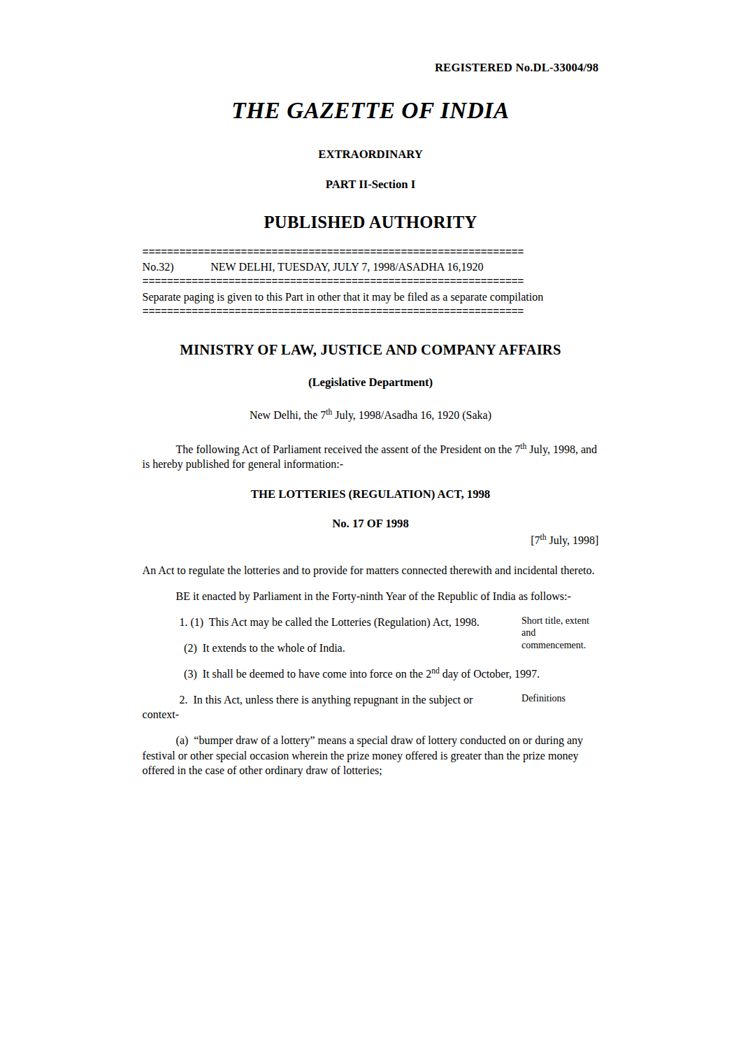REGISTERED No.DL-33004/98
THE GAZETTE OF INDIA
EXTRAORDINARY
PART II-Section I
PUBLISHED AUTHORITY
==============================================================
No.32) NEW DELHI, TUESDAY, JULY 7, 1998/ASADHA 16,1920
==============================================================
Separate paging is given to this Part in other that it may be filed as a separate compilation
==============================================================
MINISTRY OF LAW, JUSTICE AND COMPANY AFFAIRS
(Legislative Department)
New Delhi, the 7th July, 1998/Asadha 16, 1920 (Saka)
The following Act of Parliament received the assent of the President on the 7th July, 1998, and is hereby published for general information:-
THE LOTTERIES (REGULATION) ACT, 1998
No. 17 OF 1998
[7th July, 1998]
An Act to regulate the lotteries and to provide for matters connected therewith and incidental thereto.
BE it enacted by Parliament in the Forty-ninth Year of the Republic of India as follows:-
1. (1) This Act may be called the Lotteries (Regulation) Act, 1998.
Short title, extent and commencement.
(2) It extends to the whole of India.
(3) It shall be deemed to have come into force on the 2nd day of October, 1997.
2. In this Act, unless there is anything repugnant in the subject or context-
Definitions
(a) “bumper draw of a lottery” means a special draw of lottery conducted on or during any festival or other special occasion wherein the prize money offered is greater than the prize money offered in the case of other ordinary draw of lotteries;